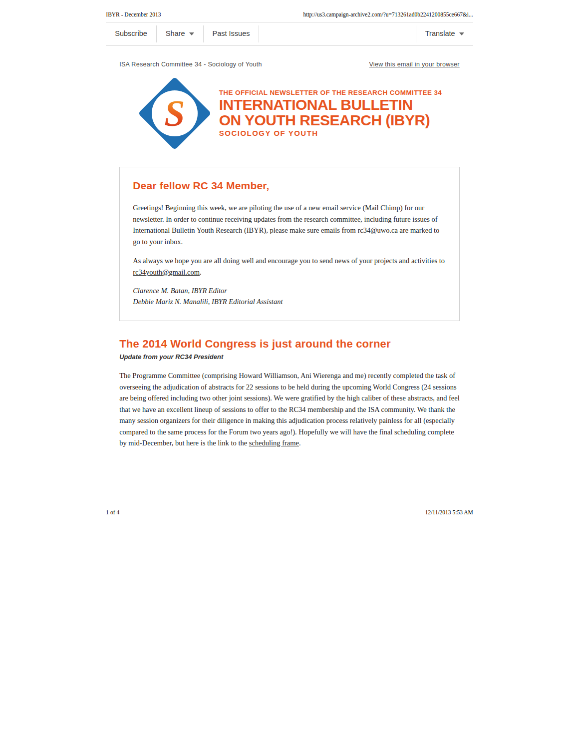IBYR - December 2013
http://us3.campaign-archive2.com/?u=713261ad0b2241200855ce667&i...
Subscribe
Share
Past Issues
Translate
ISA Research Committee 34 - Sociology of Youth
View this email in your browser
S
THE OFFICIAL NEWSLETTER OF THE RESEARCH COMMITTEE 34
INTERNATIONAL BULLETIN
ON YOUTH RESEARCH (IBYR)
SOCIOLOGY OF YOUTH
Dear fellow RC 34 Member,
Greetings! Beginning this week, we are piloting the use of a new email service (Mail Chimp) for our newsletter. In order to continue receiving updates from the research committee, including future issues of International Bulletin Youth Research (IBYR), please make sure emails from rc34@uwo.ca are marked to go to your inbox.
As always we hope you are all doing well and encourage you to send news of your projects and activities to rc34youth@gmail.com.
Clarence M. Batan, IBYR Editor
Debbie Mariz N. Manalili, IBYR Editorial Assistant
The 2014 World Congress is just around the corner
Update from your RC34 President
The Programme Committee (comprising Howard Williamson, Ani Wierenga and me) recently completed the task of overseeing the adjudication of abstracts for 22 sessions to be held during the upcoming World Congress (24 sessions are being offered including two other joint sessions). We were gratified by the high caliber of these abstracts, and feel that we have an excellent lineup of sessions to offer to the RC34 membership and the ISA community. We thank the many session organizers for their diligence in making this adjudication process relatively painless for all (especially compared to the same process for the Forum two years ago!). Hopefully we will have the final scheduling complete by mid-December, but here is the link to the scheduling frame.
1 of 4
12/11/2013 5:53 AM